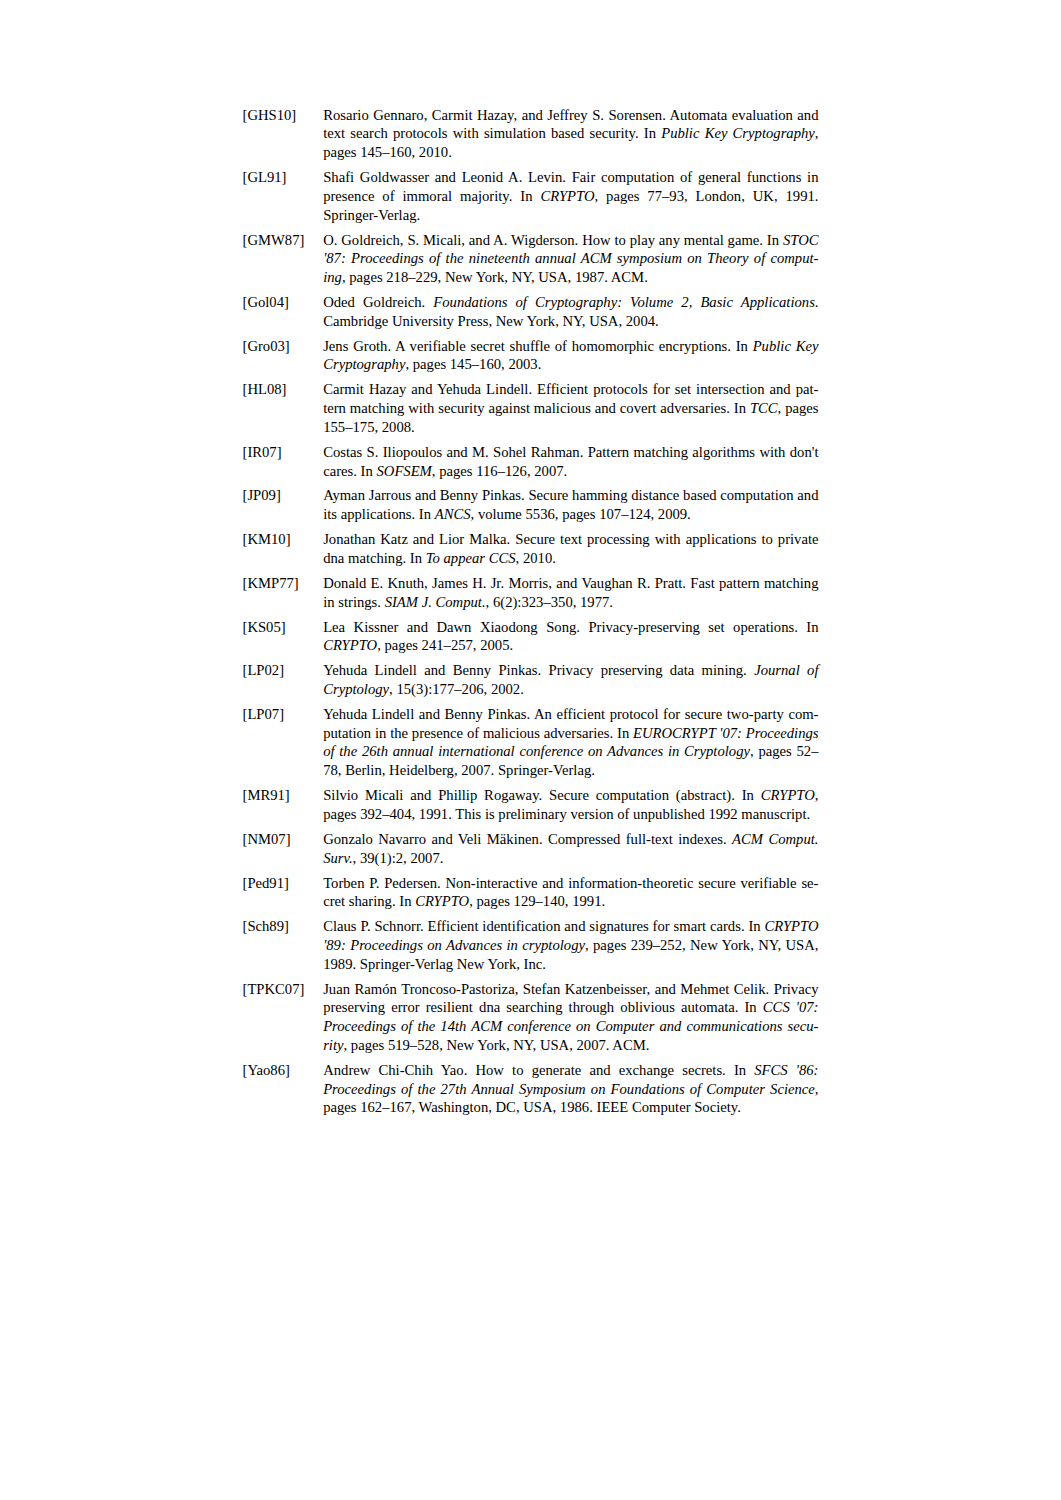[GHS10]
Rosario Gennaro, Carmit Hazay, and Jeffrey S. Sorensen. Automata evaluation and text search protocols with simulation based security. In Public Key Cryptography, pages 145–160, 2010.
[GL91]
Shafi Goldwasser and Leonid A. Levin. Fair computation of general functions in presence of immoral majority. In CRYPTO, pages 77–93, London, UK, 1991. Springer-Verlag.
[GMW87]
O. Goldreich, S. Micali, and A. Wigderson. How to play any mental game. In STOC '87: Proceedings of the nineteenth annual ACM symposium on Theory of computing, pages 218–229, New York, NY, USA, 1987. ACM.
[Gol04]
Oded Goldreich. Foundations of Cryptography: Volume 2, Basic Applications. Cambridge University Press, New York, NY, USA, 2004.
[Gro03]
Jens Groth. A verifiable secret shuffle of homomorphic encryptions. In Public Key Cryptography, pages 145–160, 2003.
[HL08]
Carmit Hazay and Yehuda Lindell. Efficient protocols for set intersection and pattern matching with security against malicious and covert adversaries. In TCC, pages 155–175, 2008.
[IR07]
Costas S. Iliopoulos and M. Sohel Rahman. Pattern matching algorithms with don't cares. In SOFSEM, pages 116–126, 2007.
[JP09]
Ayman Jarrous and Benny Pinkas. Secure hamming distance based computation and its applications. In ANCS, volume 5536, pages 107–124, 2009.
[KM10]
Jonathan Katz and Lior Malka. Secure text processing with applications to private dna matching. In To appear CCS, 2010.
[KMP77]
Donald E. Knuth, James H. Jr. Morris, and Vaughan R. Pratt. Fast pattern matching in strings. SIAM J. Comput., 6(2):323–350, 1977.
[KS05]
Lea Kissner and Dawn Xiaodong Song. Privacy-preserving set operations. In CRYPTO, pages 241–257, 2005.
[LP02]
Yehuda Lindell and Benny Pinkas. Privacy preserving data mining. Journal of Cryptology, 15(3):177–206, 2002.
[LP07]
Yehuda Lindell and Benny Pinkas. An efficient protocol for secure two-party computation in the presence of malicious adversaries. In EUROCRYPT '07: Proceedings of the 26th annual international conference on Advances in Cryptology, pages 52–78, Berlin, Heidelberg, 2007. Springer-Verlag.
[MR91]
Silvio Micali and Phillip Rogaway. Secure computation (abstract). In CRYPTO, pages 392–404, 1991. This is preliminary version of unpublished 1992 manuscript.
[NM07]
Gonzalo Navarro and Veli Mäkinen. Compressed full-text indexes. ACM Comput. Surv., 39(1):2, 2007.
[Ped91]
Torben P. Pedersen. Non-interactive and information-theoretic secure verifiable secret sharing. In CRYPTO, pages 129–140, 1991.
[Sch89]
Claus P. Schnorr. Efficient identification and signatures for smart cards. In CRYPTO '89: Proceedings on Advances in cryptology, pages 239–252, New York, NY, USA, 1989. Springer-Verlag New York, Inc.
[TPKC07]
Juan Ramón Troncoso-Pastoriza, Stefan Katzenbeisser, and Mehmet Celik. Privacy preserving error resilient dna searching through oblivious automata. In CCS '07: Proceedings of the 14th ACM conference on Computer and communications security, pages 519–528, New York, NY, USA, 2007. ACM.
[Yao86]
Andrew Chi-Chih Yao. How to generate and exchange secrets. In SFCS '86: Proceedings of the 27th Annual Symposium on Foundations of Computer Science, pages 162–167, Washington, DC, USA, 1986. IEEE Computer Society.